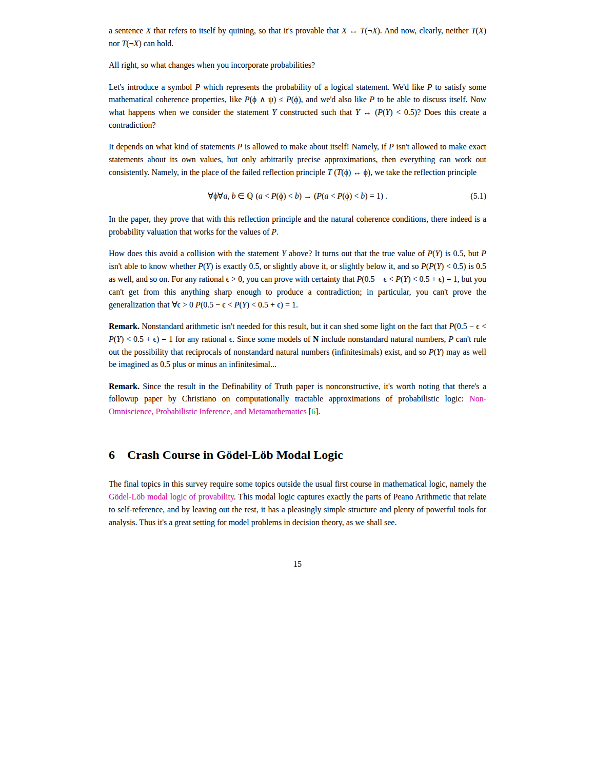a sentence X that refers to itself by quining, so that it's provable that X ↔ T(¬X). And now, clearly, neither T(X) nor T(¬X) can hold.
All right, so what changes when you incorporate probabilities?
Let's introduce a symbol P which represents the probability of a logical statement. We'd like P to satisfy some mathematical coherence properties, like P(ϕ ∧ ψ) ≤ P(ϕ), and we'd also like P to be able to discuss itself. Now what happens when we consider the statement Y constructed such that Y ↔ (P(Y) < 0.5)? Does this create a contradiction?
It depends on what kind of statements P is allowed to make about itself! Namely, if P isn't allowed to make exact statements about its own values, but only arbitrarily precise approximations, then everything can work out consistently. Namely, in the place of the failed reflection principle T (T(ϕ) ↔ ϕ), we take the reflection principle
∀ϕ∀a, b ∈ ℚ (a < P(ϕ) < b) → (P(a < P(ϕ) < b) = 1) . (5.1)
In the paper, they prove that with this reflection principle and the natural coherence conditions, there indeed is a probability valuation that works for the values of P.
How does this avoid a collision with the statement Y above? It turns out that the true value of P(Y) is 0.5, but P isn't able to know whether P(Y) is exactly 0.5, or slightly above it, or slightly below it, and so P(P(Y) < 0.5) is 0.5 as well, and so on. For any rational ϵ > 0, you can prove with certainty that P(0.5 − ϵ < P(Y) < 0.5 + ϵ) = 1, but you can't get from this anything sharp enough to produce a contradiction; in particular, you can't prove the generalization that ∀ϵ > 0 P(0.5 − ϵ < P(Y) < 0.5 + ϵ) = 1.
Remark. Nonstandard arithmetic isn't needed for this result, but it can shed some light on the fact that P(0.5 − ϵ < P(Y) < 0.5 + ϵ) = 1 for any rational ϵ. Since some models of N include nonstandard natural numbers, P can't rule out the possibility that reciprocals of nonstandard natural numbers (infinitesimals) exist, and so P(Y) may as well be imagined as 0.5 plus or minus an infinitesimal...
Remark. Since the result in the Definability of Truth paper is nonconstructive, it's worth noting that there's a followup paper by Christiano on computationally tractable approximations of probabilistic logic: Non-Omniscience, Probabilistic Inference, and Metamathematics [6].
6 Crash Course in Gödel-Löb Modal Logic
The final topics in this survey require some topics outside the usual first course in mathematical logic, namely the Gödel-Löb modal logic of provability. This modal logic captures exactly the parts of Peano Arithmetic that relate to self-reference, and by leaving out the rest, it has a pleasingly simple structure and plenty of powerful tools for analysis. Thus it's a great setting for model problems in decision theory, as we shall see.
15